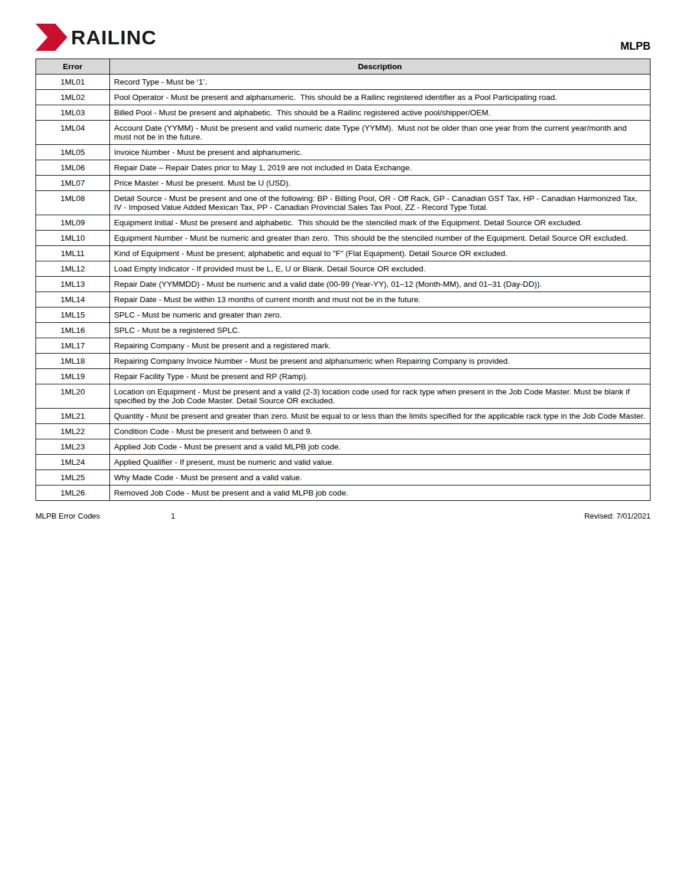RAILINC
MLPB
| Error | Description |
| --- | --- |
| 1ML01 | Record Type - Must be ‘1’. |
| 1ML02 | Pool Operator - Must be present and alphanumeric. This should be a Railinc registered identifier as a Pool Participating road. |
| 1ML03 | Billed Pool - Must be present and alphabetic. This should be a Railinc registered active pool/shipper/OEM. |
| 1ML04 | Account Date (YYMM) - Must be present and valid numeric date Type (YYMM). Must not be older than one year from the current year/month and must not be in the future. |
| 1ML05 | Invoice Number - Must be present and alphanumeric. |
| 1ML06 | Repair Date – Repair Dates prior to May 1, 2019 are not included in Data Exchange. |
| 1ML07 | Price Master - Must be present. Must be U (USD). |
| 1ML08 | Detail Source - Must be present and one of the following: BP - Billing Pool, OR - Off Rack, GP - Canadian GST Tax, HP - Canadian Harmonized Tax, IV - Imposed Value Added Mexican Tax, PP - Canadian Provincial Sales Tax Pool, ZZ - Record Type Total. |
| 1ML09 | Equipment Initial - Must be present and alphabetic. This should be the stenciled mark of the Equipment. Detail Source OR excluded. |
| 1ML10 | Equipment Number - Must be numeric and greater than zero. This should be the stenciled number of the Equipment. Detail Source OR excluded. |
| 1ML11 | Kind of Equipment - Must be present; alphabetic and equal to "F" (Flat Equipment). Detail Source OR excluded. |
| 1ML12 | Load Empty Indicator - If provided must be L, E, U or Blank. Detail Source OR excluded. |
| 1ML13 | Repair Date (YYMMDD) - Must be numeric and a valid date (00-99 (Year-YY), 01–12 (Month-MM), and 01–31 (Day-DD)). |
| 1ML14 | Repair Date - Must be within 13 months of current month and must not be in the future. |
| 1ML15 | SPLC - Must be numeric and greater than zero. |
| 1ML16 | SPLC - Must be a registered SPLC. |
| 1ML17 | Repairing Company - Must be present and a registered mark. |
| 1ML18 | Repairing Company Invoice Number - Must be present and alphanumeric when Repairing Company is provided. |
| 1ML19 | Repair Facility Type - Must be present and RP (Ramp). |
| 1ML20 | Location on Equipment - Must be present and a valid (2-3) location code used for rack type when present in the Job Code Master. Must be blank if specified by the Job Code Master. Detail Source OR excluded. |
| 1ML21 | Quantity - Must be present and greater than zero. Must be equal to or less than the limits specified for the applicable rack type in the Job Code Master. |
| 1ML22 | Condition Code - Must be present and between 0 and 9. |
| 1ML23 | Applied Job Code - Must be present and a valid MLPB job code. |
| 1ML24 | Applied Qualifier - If present, must be numeric and valid value. |
| 1ML25 | Why Made Code - Must be present and a valid value. |
| 1ML26 | Removed Job Code - Must be present and a valid MLPB job code. |
MLPB Error Codes 1 Revised: 7/01/2021